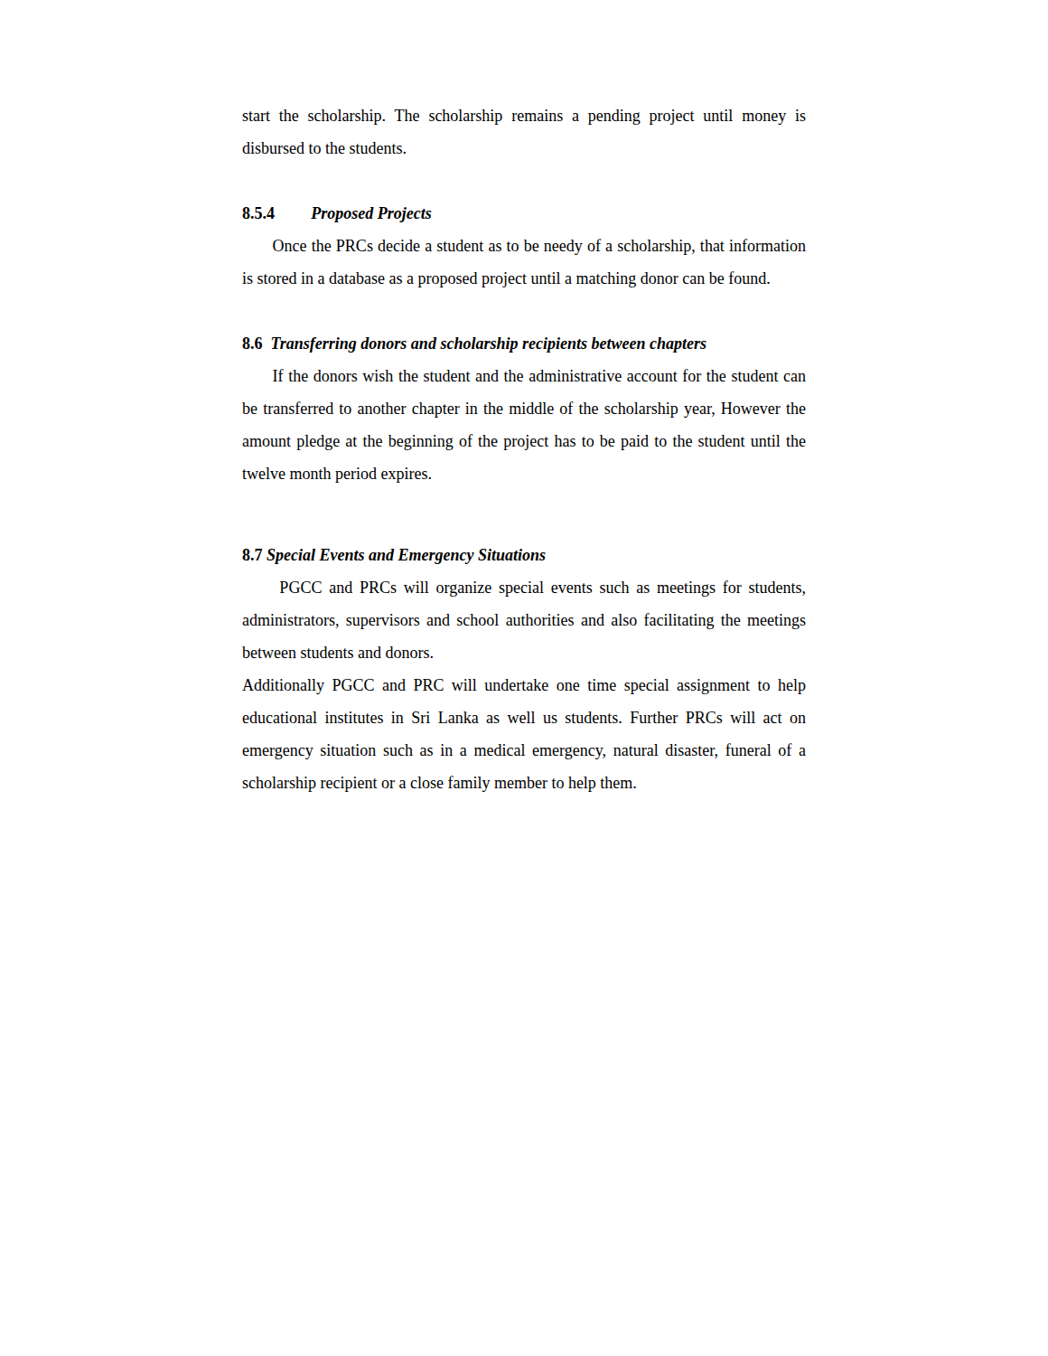start the scholarship. The scholarship remains a pending project until money is disbursed to the students.
8.5.4 Proposed Projects
Once the PRCs decide a student as to be needy of a scholarship, that information is stored in a database as a proposed project until a matching donor can be found.
8.6 Transferring donors and scholarship recipients between chapters
If the donors wish the student and the administrative account for the student can be transferred to another chapter in the middle of the scholarship year, However the amount pledge at the beginning of the project has to be paid to the student until the twelve month period expires.
8.7 Special Events and Emergency Situations
PGCC and PRCs will organize special events such as meetings for students, administrators, supervisors and school authorities and also facilitating the meetings between students and donors.
Additionally PGCC and PRC will undertake one time special assignment to help educational institutes in Sri Lanka as well us students. Further PRCs will act on emergency situation such as in a medical emergency, natural disaster, funeral of a scholarship recipient or a close family member to help them.